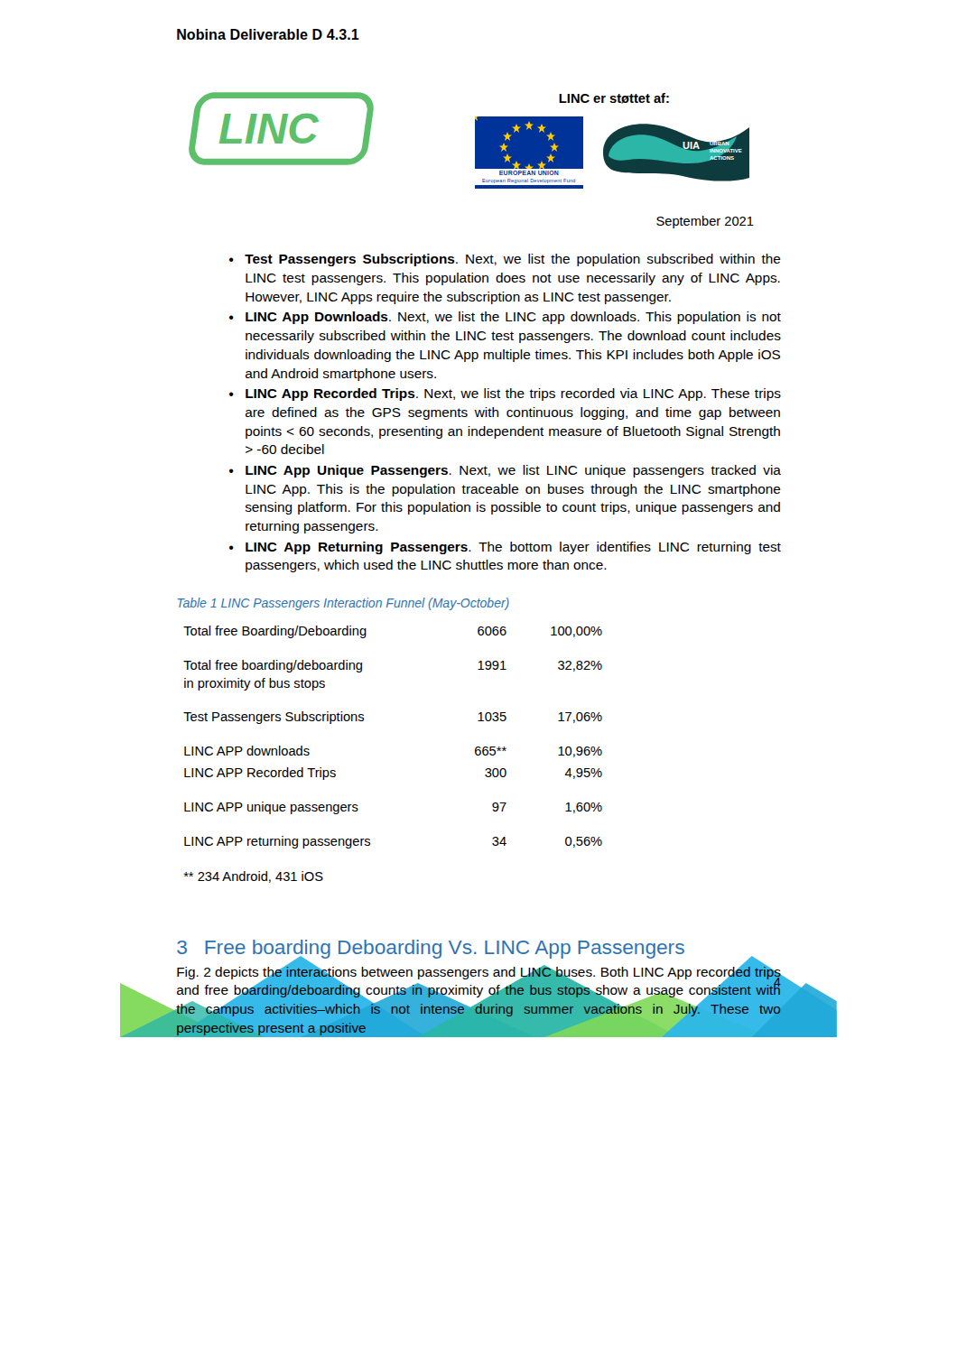Nobina Deliverable D 4.3.1
LINC
LINC er støttet af:
EUROPEAN UNION
European Regional Development Fund
UIA URBAN INNOVATIVE ACTIONS
September 2021
Test Passengers Subscriptions. Next, we list the population subscribed within the LINC test passengers. This population does not use necessarily any of LINC Apps. However, LINC Apps require the subscription as LINC test passenger.
LINC App Downloads. Next, we list the LINC app downloads. This population is not necessarily subscribed within the LINC test passengers. The download count includes individuals downloading the LINC App multiple times. This KPI includes both Apple iOS and Android smartphone users.
LINC App Recorded Trips. Next, we list the trips recorded via LINC App. These trips are defined as the GPS segments with continuous logging, and time gap between points < 60 seconds, presenting an independent measure of Bluetooth Signal Strength > -60 decibel
LINC App Unique Passengers. Next, we list LINC unique passengers tracked via LINC App. This is the population traceable on buses through the LINC smartphone sensing platform. For this population is possible to count trips, unique passengers and returning passengers.
LINC App Returning Passengers. The bottom layer identifies LINC returning test passengers, which used the LINC shuttles more than once.
Table 1 LINC Passengers Interaction Funnel (May-October)
| Total free Boarding/Deboarding | 6066 | 100,00% |
| Total free boarding/deboarding in proximity of bus stops | 1991 | 32,82% |
| Test Passengers Subscriptions | 1035 | 17,06% |
| LINC APP downloads | 665** | 10,96% |
| LINC APP Recorded Trips | 300 | 4,95% |
| LINC APP unique passengers | 97 | 1,60% |
| LINC APP returning passengers | 34 | 0,56% |
** 234 Android, 431 iOS
3 Free boarding Deboarding Vs. LINC App Passengers
Fig. 2 depicts the interactions between passengers and LINC buses. Both LINC App recorded trips and free boarding/deboarding counts in proximity of the bus stops show a usage consistent with the campus activities–which is not intense during summer vacations in July. These two perspectives present a positive
4